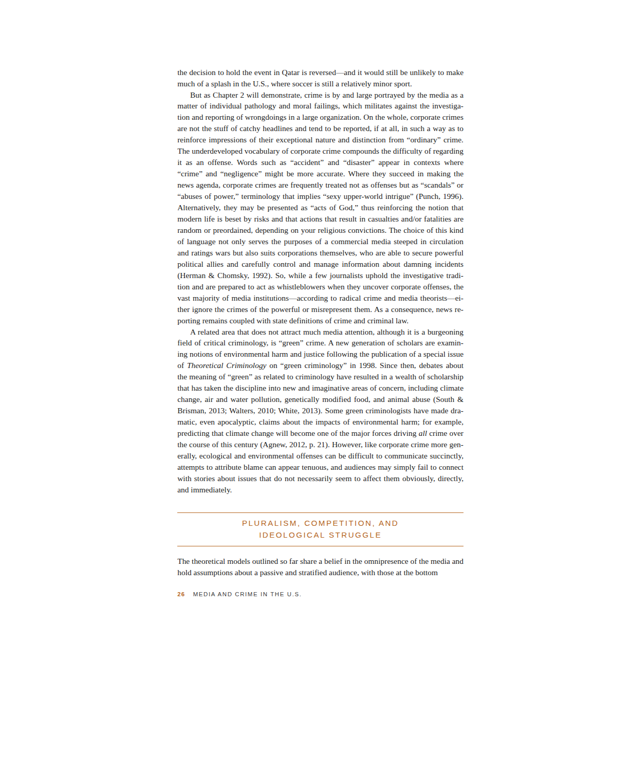the decision to hold the event in Qatar is reversed—and it would still be unlikely to make much of a splash in the U.S., where soccer is still a relatively minor sport.
But as Chapter 2 will demonstrate, crime is by and large portrayed by the media as a matter of individual pathology and moral failings, which militates against the investigation and reporting of wrongdoings in a large organization. On the whole, corporate crimes are not the stuff of catchy headlines and tend to be reported, if at all, in such a way as to reinforce impressions of their exceptional nature and distinction from “ordinary” crime. The underdeveloped vocabulary of corporate crime compounds the difficulty of regarding it as an offense. Words such as “accident” and “disaster” appear in contexts where “crime” and “negligence” might be more accurate. Where they succeed in making the news agenda, corporate crimes are frequently treated not as offenses but as “scandals” or “abuses of power,” terminology that implies “sexy upper-world intrigue” (Punch, 1996). Alternatively, they may be presented as “acts of God,” thus reinforcing the notion that modern life is beset by risks and that actions that result in casualties and/or fatalities are random or preordained, depending on your religious convictions. The choice of this kind of language not only serves the purposes of a commercial media steeped in circulation and ratings wars but also suits corporations themselves, who are able to secure powerful political allies and carefully control and manage information about damning incidents (Herman & Chomsky, 1992). So, while a few journalists uphold the investigative tradition and are prepared to act as whistleblowers when they uncover corporate offenses, the vast majority of media institutions—according to radical crime and media theorists—either ignore the crimes of the powerful or misrepresent them. As a consequence, news reporting remains coupled with state definitions of crime and criminal law.
A related area that does not attract much media attention, although it is a burgeoning field of critical criminology, is “green” crime. A new generation of scholars are examining notions of environmental harm and justice following the publication of a special issue of Theoretical Criminology on “green criminology” in 1998. Since then, debates about the meaning of “green” as related to criminology have resulted in a wealth of scholarship that has taken the discipline into new and imaginative areas of concern, including climate change, air and water pollution, genetically modified food, and animal abuse (South & Brisman, 2013; Walters, 2010; White, 2013). Some green criminologists have made dramatic, even apocalyptic, claims about the impacts of environmental harm; for example, predicting that climate change will become one of the major forces driving all crime over the course of this century (Agnew, 2012, p. 21). However, like corporate crime more generally, ecological and environmental offenses can be difficult to communicate succinctly, attempts to attribute blame can appear tenuous, and audiences may simply fail to connect with stories about issues that do not necessarily seem to affect them obviously, directly, and immediately.
Pluralism, Competition, and
Ideological Struggle
The theoretical models outlined so far share a belief in the omnipresence of the media and hold assumptions about a passive and stratified audience, with those at the bottom
26 Media and Crime in the U.S.